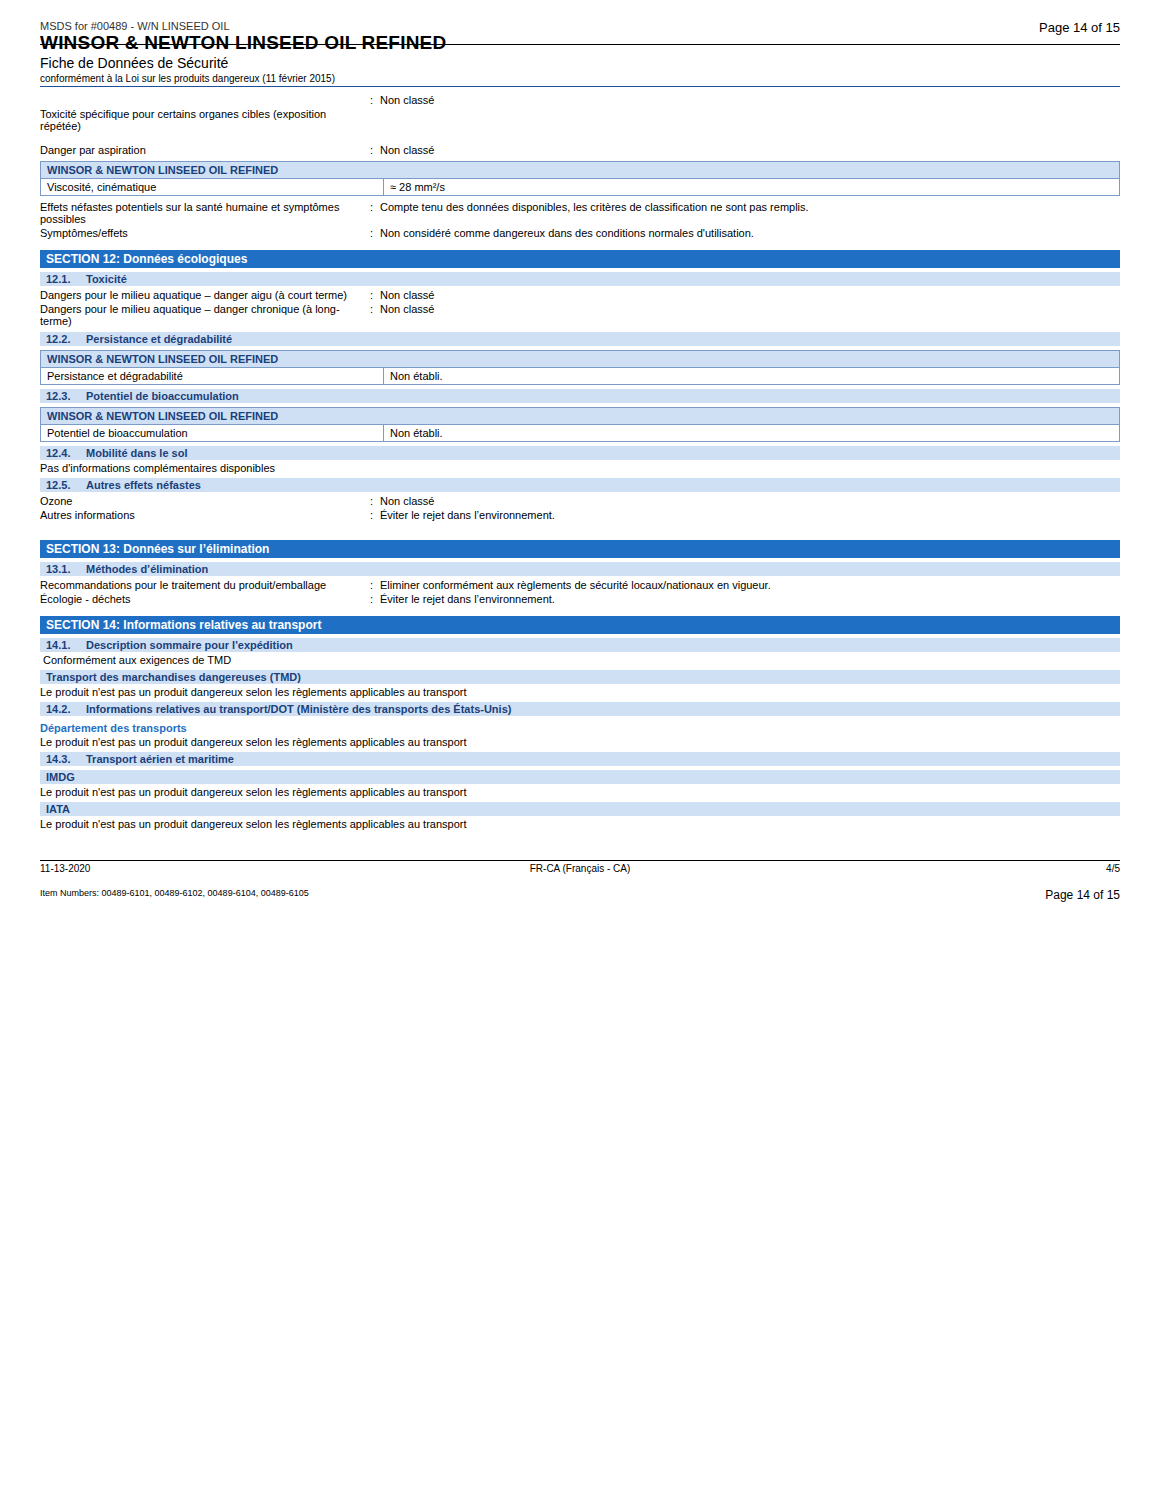MSDS for #00489 - W/N LINSEED OIL
Page 14 of 15
WINSOR & NEWTON LINSEED OIL REFINED
Fiche de Données de Sécurité
conformément à la Loi sur les produits dangereux (11 février 2015)
| | : | Non classé |
| Toxicité spécifique pour certains organes cibles (exposition répétée) | | |
| Danger par aspiration | : | Non classé |
| WINSOR & NEWTON LINSEED OIL REFINED |
| --- |
| Viscosité, cinématique | ≈ 28 mm²/s |
| Effets néfastes potentiels sur la santé humaine et symptômes possibles | : | Compte tenu des données disponibles, les critères de classification ne sont pas remplis. |
| Symptômes/effets | : | Non considéré comme dangereux dans des conditions normales d'utilisation. |
SECTION 12: Données écologiques
12.1. Toxicité
| Dangers pour le milieu aquatique – danger aigu (à court terme) | : | Non classé |
| Dangers pour le milieu aquatique – danger chronique (à long-terme) | : | Non classé |
12.2. Persistance et dégradabilité
| WINSOR & NEWTON LINSEED OIL REFINED |
| --- |
| Persistance et dégradabilité | Non établi. |
12.3. Potentiel de bioaccumulation
| WINSOR & NEWTON LINSEED OIL REFINED |
| --- |
| Potentiel de bioaccumulation | Non établi. |
12.4. Mobilité dans le sol
Pas d'informations complémentaires disponibles
12.5. Autres effets néfastes
| Ozone | : | Non classé |
| Autres informations | : | Éviter le rejet dans l’environnement. |
SECTION 13: Données sur l’élimination
13.1. Méthodes d’élimination
| Recommandations pour le traitement du produit/emballage | : | Eliminer conformément aux règlements de sécurité locaux/nationaux en vigueur. |
| Écologie - déchets | : | Éviter le rejet dans l’environnement. |
SECTION 14: Informations relatives au transport
14.1. Description sommaire pour l'expédition
Conformément aux exigences de TMD
Transport des marchandises dangereuses (TMD)
Le produit n'est pas un produit dangereux selon les règlements applicables au transport
14.2. Informations relatives au transport/DOT (Ministère des transports des États-Unis)
Département des transports
Le produit n'est pas un produit dangereux selon les règlements applicables au transport
14.3. Transport aérien et maritime
IMDG
Le produit n'est pas un produit dangereux selon les règlements applicables au transport
IATA
Le produit n'est pas un produit dangereux selon les règlements applicables au transport
11-13-2020 FR-CA (Français - CA) 4/5
Item Numbers: 00489-6101, 00489-6102, 00489-6104, 00489-6105 Page 14 of 15